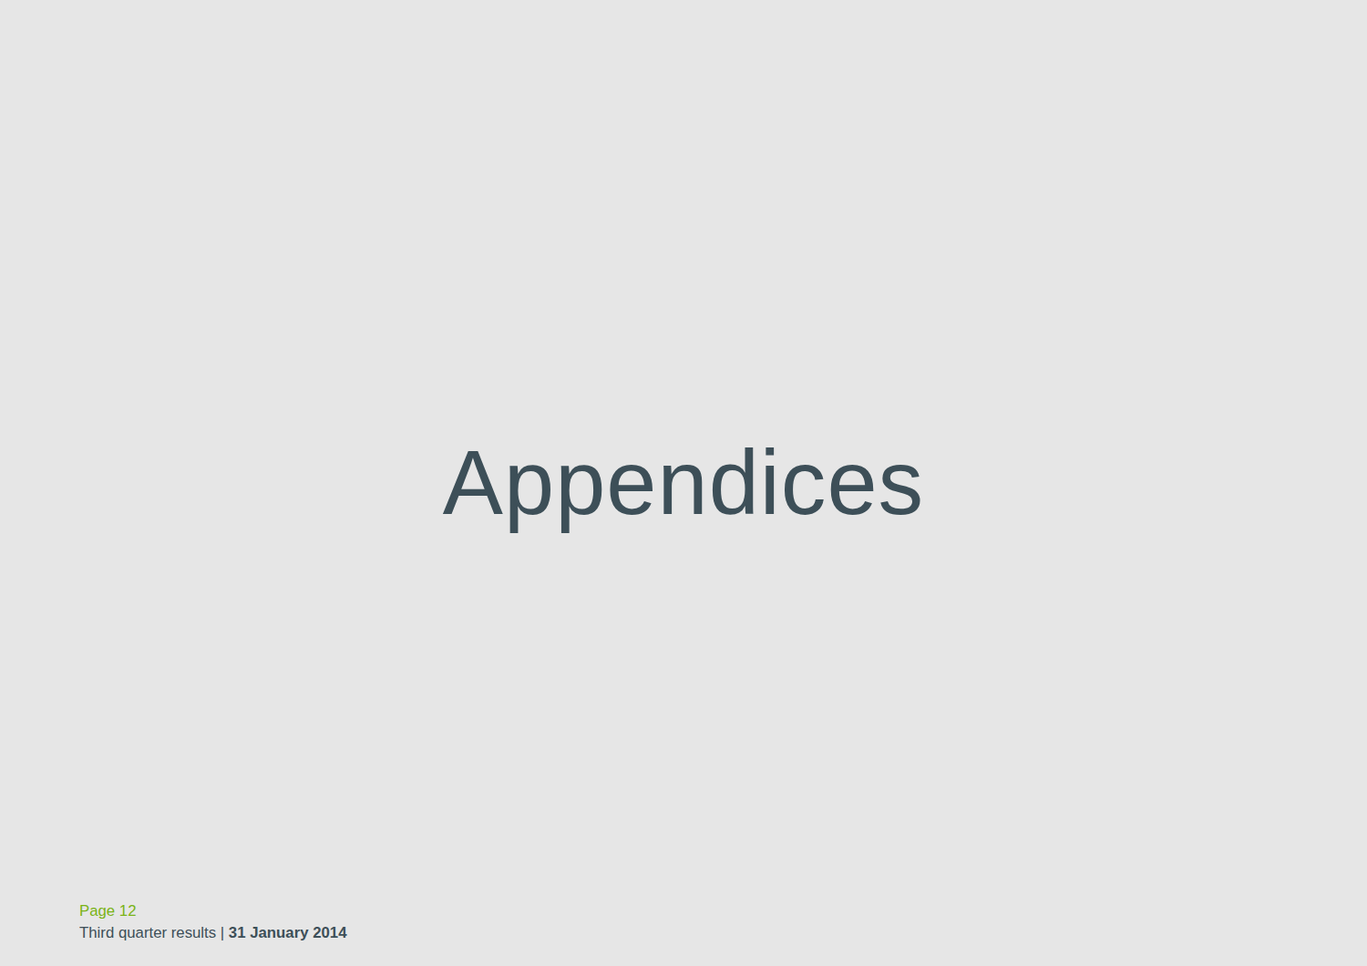Appendices
Page 12
Third quarter results | 31 January 2014